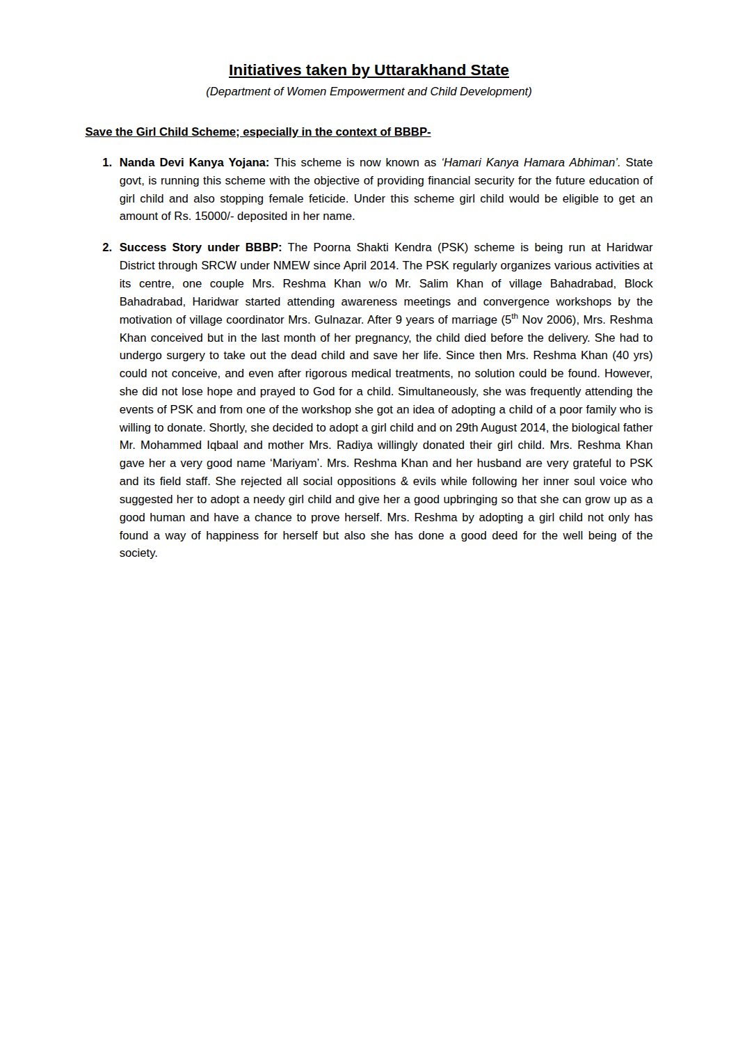Initiatives taken by Uttarakhand State
(Department of Women Empowerment and Child Development)
Save the Girl Child Scheme; especially in the context of BBBP-
Nanda Devi Kanya Yojana: This scheme is now known as ‘Hamari Kanya Hamara Abhiman’. State govt, is running this scheme with the objective of providing financial security for the future education of girl child and also stopping female feticide. Under this scheme girl child would be eligible to get an amount of Rs. 15000/- deposited in her name.
Success Story under BBBP: The Poorna Shakti Kendra (PSK) scheme is being run at Haridwar District through SRCW under NMEW since April 2014. The PSK regularly organizes various activities at its centre, one couple Mrs. Reshma Khan w/o Mr. Salim Khan of village Bahadrabad, Block Bahadrabad, Haridwar started attending awareness meetings and convergence workshops by the motivation of village coordinator Mrs. Gulnazar. After 9 years of marriage (5th Nov 2006), Mrs. Reshma Khan conceived but in the last month of her pregnancy, the child died before the delivery. She had to undergo surgery to take out the dead child and save her life. Since then Mrs. Reshma Khan (40 yrs) could not conceive, and even after rigorous medical treatments, no solution could be found. However, she did not lose hope and prayed to God for a child. Simultaneously, she was frequently attending the events of PSK and from one of the workshop she got an idea of adopting a child of a poor family who is willing to donate. Shortly, she decided to adopt a girl child and on 29th August 2014, the biological father Mr. Mohammed Iqbaal and mother Mrs. Radiya willingly donated their girl child. Mrs. Reshma Khan gave her a very good name ‘Mariyam’. Mrs. Reshma Khan and her husband are very grateful to PSK and its field staff. She rejected all social oppositions & evils while following her inner soul voice who suggested her to adopt a needy girl child and give her a good upbringing so that she can grow up as a good human and have a chance to prove herself. Mrs. Reshma by adopting a girl child not only has found a way of happiness for herself but also she has done a good deed for the well being of the society.